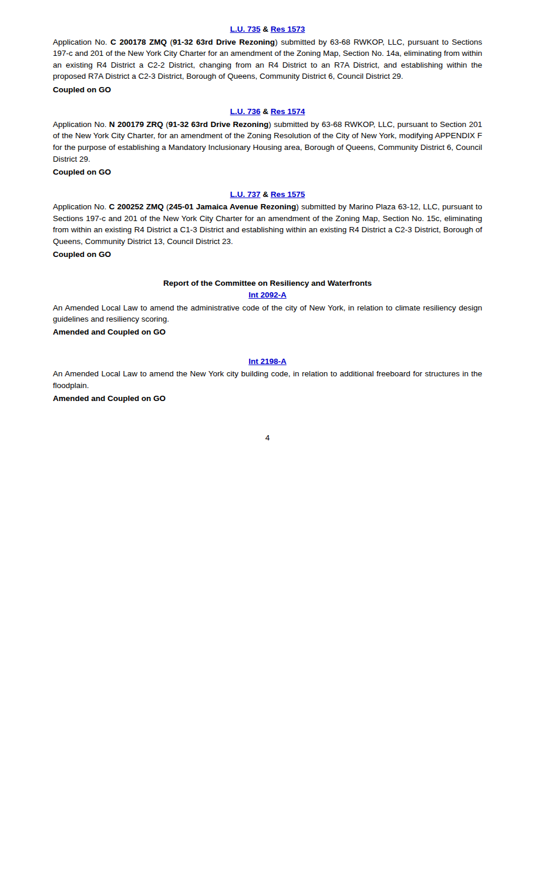L.U. 735 & Res 1573
Application No. C 200178 ZMQ (91-32 63rd Drive Rezoning) submitted by 63-68 RWKOP, LLC, pursuant to Sections 197-c and 201 of the New York City Charter for an amendment of the Zoning Map, Section No. 14a, eliminating from within an existing R4 District a C2-2 District, changing from an R4 District to an R7A District, and establishing within the proposed R7A District a C2-3 District, Borough of Queens, Community District 6, Council District 29.
Coupled on GO
L.U. 736 & Res 1574
Application No. N 200179 ZRQ (91-32 63rd Drive Rezoning) submitted by 63-68 RWKOP, LLC, pursuant to Section 201 of the New York City Charter, for an amendment of the Zoning Resolution of the City of New York, modifying APPENDIX F for the purpose of establishing a Mandatory Inclusionary Housing area, Borough of Queens, Community District 6, Council District 29.
Coupled on GO
L.U. 737 & Res 1575
Application No. C 200252 ZMQ (245-01 Jamaica Avenue Rezoning) submitted by Marino Plaza 63-12, LLC, pursuant to Sections 197-c and 201 of the New York City Charter for an amendment of the Zoning Map, Section No. 15c, eliminating from within an existing R4 District a C1-3 District and establishing within an existing R4 District a C2-3 District, Borough of Queens, Community District 13, Council District 23.
Coupled on GO
Report of the Committee on Resiliency and Waterfronts
Int 2092-A
An Amended Local Law to amend the administrative code of the city of New York, in relation to climate resiliency design guidelines and resiliency scoring.
Amended and Coupled on GO
Int 2198-A
An Amended Local Law to amend the New York city building code, in relation to additional freeboard for structures in the floodplain.
Amended and Coupled on GO
4